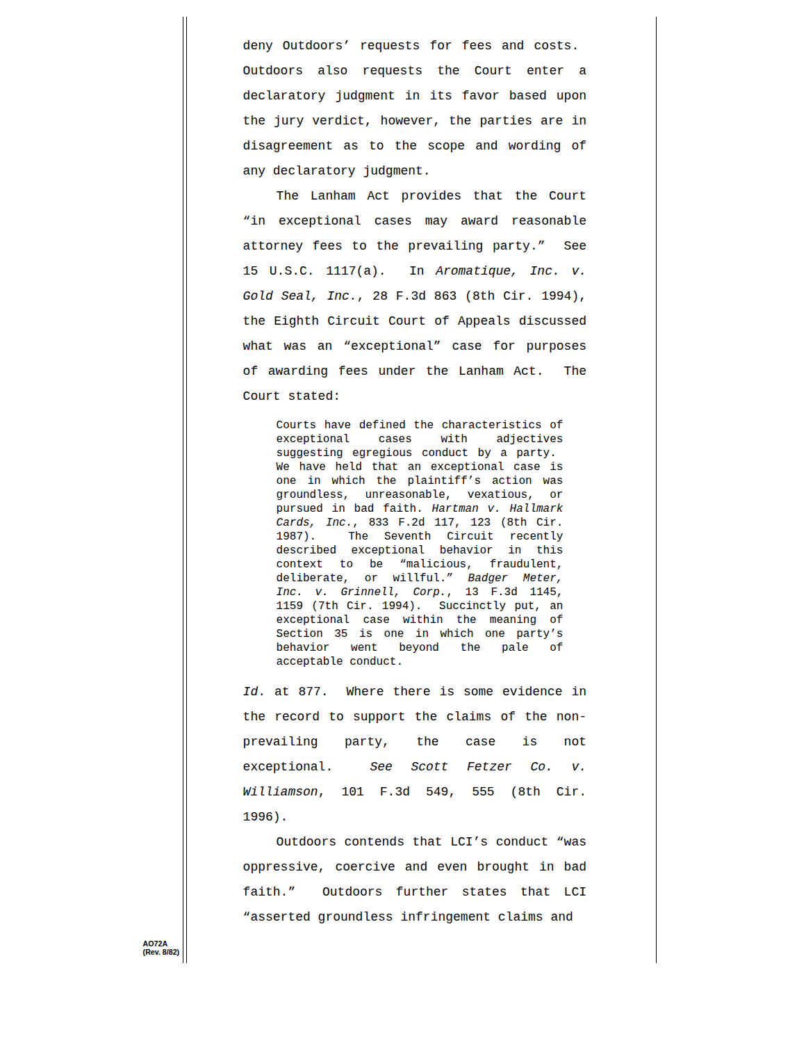deny Outdoors’ requests for fees and costs. Outdoors also requests the Court enter a declaratory judgment in its favor based upon the jury verdict, however, the parties are in disagreement as to the scope and wording of any declaratory judgment.
The Lanham Act provides that the Court “in exceptional cases may award reasonable attorney fees to the prevailing party.” See 15 U.S.C. 1117(a). In Aromatique, Inc. v. Gold Seal, Inc., 28 F.3d 863 (8th Cir. 1994), the Eighth Circuit Court of Appeals discussed what was an “exceptional” case for purposes of awarding fees under the Lanham Act. The Court stated:
Courts have defined the characteristics of exceptional cases with adjectives suggesting egregious conduct by a party. We have held that an exceptional case is one in which the plaintiff’s action was groundless, unreasonable, vexatious, or pursued in bad faith. Hartman v. Hallmark Cards, Inc., 833 F.2d 117, 123 (8th Cir. 1987). The Seventh Circuit recently described exceptional behavior in this context to be “malicious, fraudulent, deliberate, or willful.” Badger Meter, Inc. v. Grinnell, Corp., 13 F.3d 1145, 1159 (7th Cir. 1994). Succinctly put, an exceptional case within the meaning of Section 35 is one in which one party’s behavior went beyond the pale of acceptable conduct.
Id. at 877. Where there is some evidence in the record to support the claims of the non-prevailing party, the case is not exceptional. See Scott Fetzer Co. v. Williamson, 101 F.3d 549, 555 (8th Cir. 1996).
Outdoors contends that LCI’s conduct “was oppressive, coercive and even brought in bad faith.” Outdoors further states that LCI “asserted groundless infringement claims and
AO72A
(Rev. 8/82)